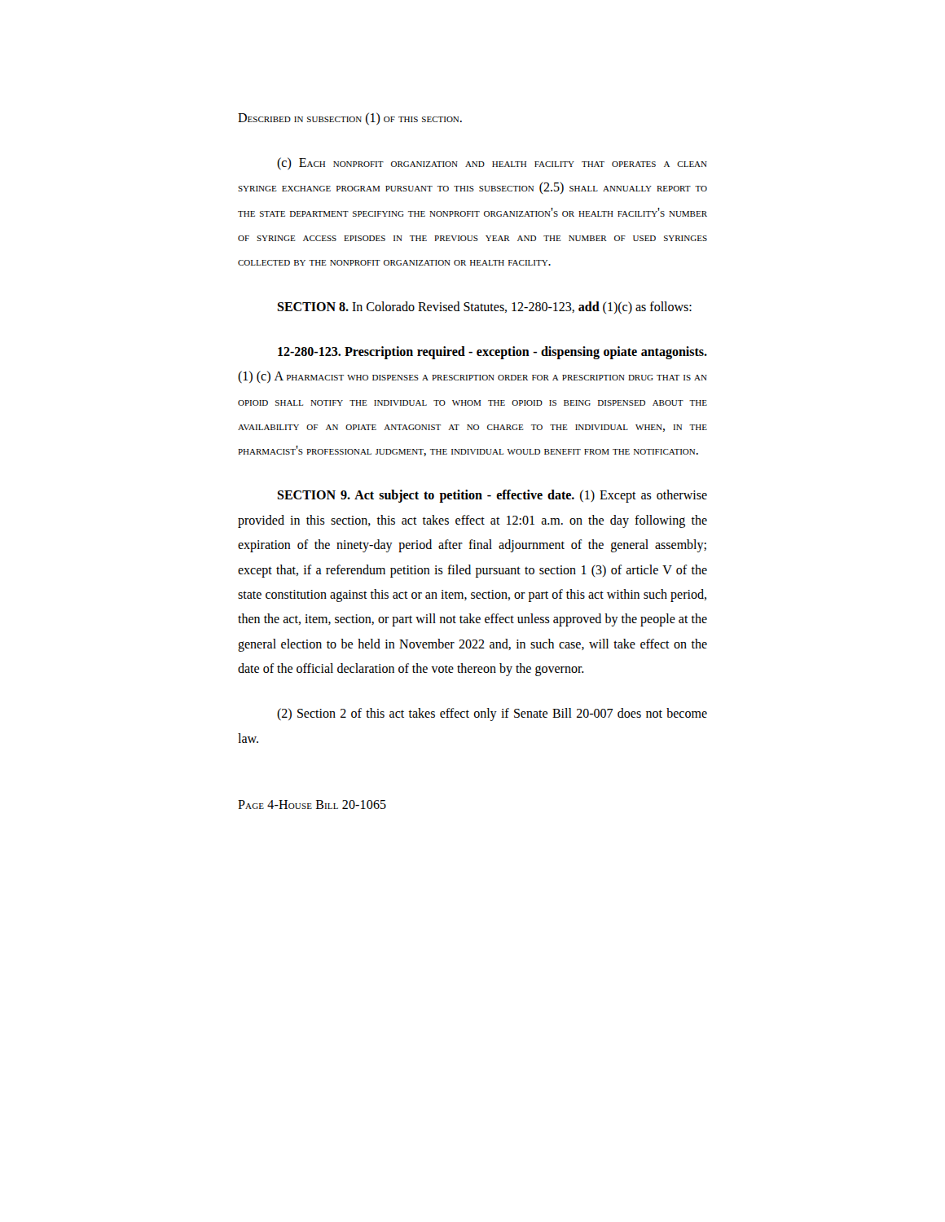Described in subsection (1) of this section.
(c) Each nonprofit organization and health facility that operates a clean syringe exchange program pursuant to this subsection (2.5) shall annually report to the state department specifying the nonprofit organization's or health facility's number of syringe access episodes in the previous year and the number of used syringes collected by the nonprofit organization or health facility.
SECTION 8. In Colorado Revised Statutes, 12-280-123, add (1)(c) as follows:
12-280-123. Prescription required - exception - dispensing opiate antagonists. (1) (c) A pharmacist who dispenses a prescription order for a prescription drug that is an opioid shall notify the individual to whom the opioid is being dispensed about the availability of an opiate antagonist at no charge to the individual when, in the pharmacist's professional judgment, the individual would benefit from the notification.
SECTION 9. Act subject to petition - effective date. (1) Except as otherwise provided in this section, this act takes effect at 12:01 a.m. on the day following the expiration of the ninety-day period after final adjournment of the general assembly; except that, if a referendum petition is filed pursuant to section 1 (3) of article V of the state constitution against this act or an item, section, or part of this act within such period, then the act, item, section, or part will not take effect unless approved by the people at the general election to be held in November 2022 and, in such case, will take effect on the date of the official declaration of the vote thereon by the governor.
(2) Section 2 of this act takes effect only if Senate Bill 20-007 does not become law.
Page 4-House Bill 20-1065